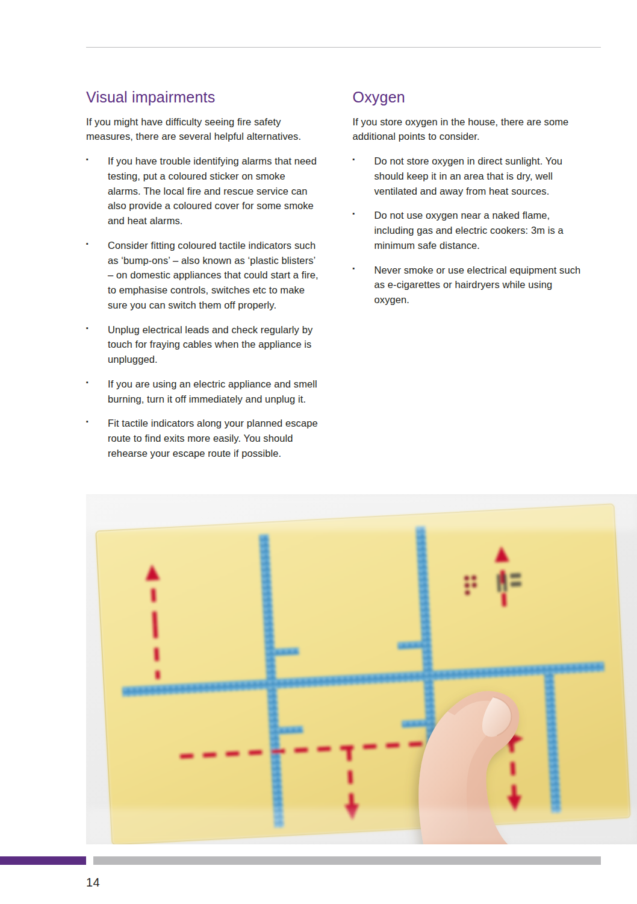Visual impairments
If you might have difficulty seeing fire safety measures, there are several helpful alternatives.
If you have trouble identifying alarms that need testing, put a coloured sticker on smoke alarms. The local fire and rescue service can also provide a coloured cover for some smoke and heat alarms.
Consider fitting coloured tactile indicators such as ‘bump-ons’ – also known as ‘plastic blisters’ – on domestic appliances that could start a fire, to emphasise controls, switches etc to make sure you can switch them off properly.
Unplug electrical leads and check regularly by touch for fraying cables when the appliance is unplugged.
If you are using an electric appliance and smell burning, turn it off immediately and unplug it.
Fit tactile indicators along your planned escape route to find exits more easily. You should rehearse your escape route if possible.
Oxygen
If you store oxygen in the house, there are some additional points to consider.
Do not store oxygen in direct sunlight. You should keep it in an area that is dry, well ventilated and away from heat sources.
Do not use oxygen near a naked flame, including gas and electric cookers: 3m is a minimum safe distance.
Never smoke or use electrical equipment such as e-cigarettes or hairdryers while using oxygen.
14